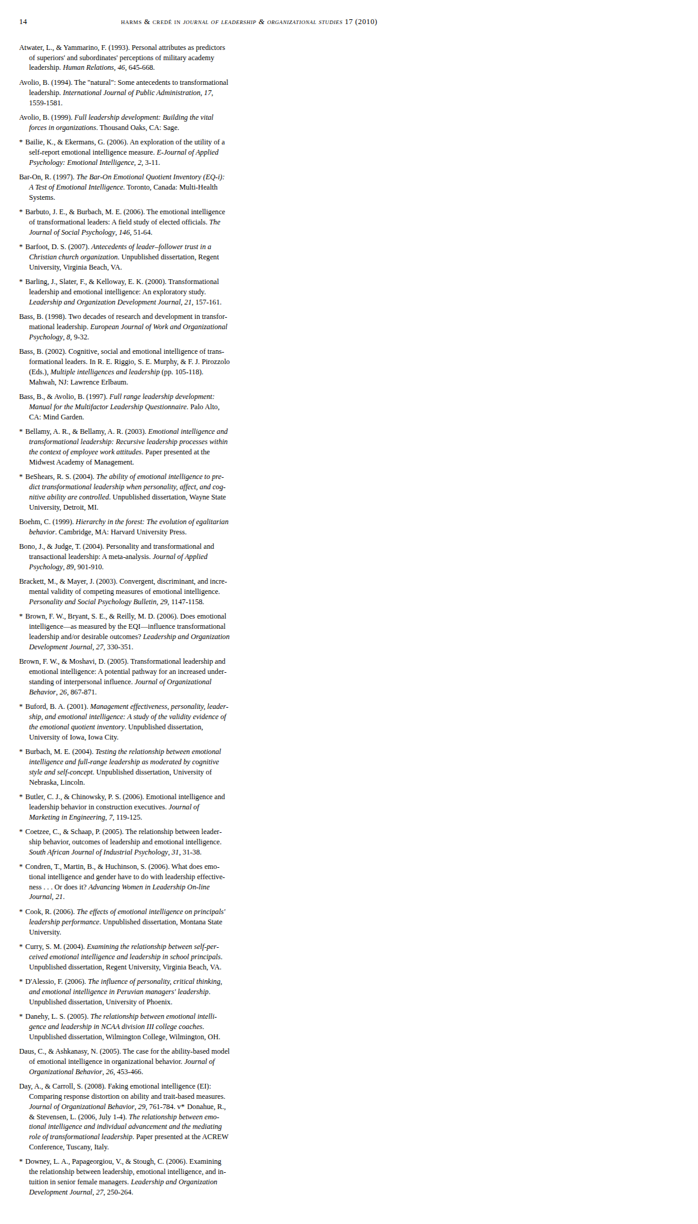14
Harms & Credé in Journal of Leadership & Organizational Studies 17 (2010)
Atwater, L., & Yammarino, F. (1993). Personal attributes as predictors of superiors' and subordinates' perceptions of military academy leadership. Human Relations, 46, 645-668.
Avolio, B. (1994). The "natural": Some antecedents to transformational leadership. International Journal of Public Administration, 17, 1559-1581.
Avolio, B. (1999). Full leadership development: Building the vital forces in organizations. Thousand Oaks, CA: Sage.
*Bailie, K., & Ekermans, G. (2006). An exploration of the utility of a self-report emotional intelligence measure. E-Journal of Applied Psychology: Emotional Intelligence, 2, 3-11.
Bar-On, R. (1997). The Bar-On Emotional Quotient Inventory (EQ-i): A Test of Emotional Intelligence. Toronto, Canada: Multi-Health Systems.
*Barbuto, J. E., & Burbach, M. E. (2006). The emotional intelligence of transformational leaders: A field study of elected officials. The Journal of Social Psychology, 146, 51-64.
*Barfoot, D. S. (2007). Antecedents of leader–follower trust in a Christian church organization. Unpublished dissertation, Regent University, Virginia Beach, VA.
*Barling, J., Slater, F., & Kelloway, E. K. (2000). Transformational leadership and emotional intelligence: An exploratory study. Leadership and Organization Development Journal, 21, 157-161.
Bass, B. (1998). Two decades of research and development in transformational leadership. European Journal of Work and Organizational Psychology, 8, 9-32.
Bass, B. (2002). Cognitive, social and emotional intelligence of transformational leaders. In R. E. Riggio, S. E. Murphy, & F. J. Pirozzolo (Eds.), Multiple intelligences and leadership (pp. 105-118). Mahwah, NJ: Lawrence Erlbaum.
Bass, B., & Avolio, B. (1997). Full range leadership development: Manual for the Multifactor Leadership Questionnaire. Palo Alto, CA: Mind Garden.
*Bellamy, A. R., & Bellamy, A. R. (2003). Emotional intelligence and transformational leadership: Recursive leadership processes within the context of employee work attitudes. Paper presented at the Midwest Academy of Management.
*BeShears, R. S. (2004). The ability of emotional intelligence to predict transformational leadership when personality, affect, and cognitive ability are controlled. Unpublished dissertation, Wayne State University, Detroit, MI.
Boehm, C. (1999). Hierarchy in the forest: The evolution of egalitarian behavior. Cambridge, MA: Harvard University Press.
Bono, J., & Judge, T. (2004). Personality and transformational and transactional leadership: A meta-analysis. Journal of Applied Psychology, 89, 901-910.
Brackett, M., & Mayer, J. (2003). Convergent, discriminant, and incremental validity of competing measures of emotional intelligence. Personality and Social Psychology Bulletin, 29, 1147-1158.
*Brown, F. W., Bryant, S. E., & Reilly, M. D. (2006). Does emotional intelligence—as measured by the EQI—influence transformational leadership and/or desirable outcomes? Leadership and Organization Development Journal, 27, 330-351.
Brown, F. W., & Moshavi, D. (2005). Transformational leadership and emotional intelligence: A potential pathway for an increased understanding of interpersonal influence. Journal of Organizational Behavior, 26, 867-871.
*Buford, B. A. (2001). Management effectiveness, personality, leadership, and emotional intelligence: A study of the validity evidence of the emotional quotient inventory. Unpublished dissertation, University of Iowa, Iowa City.
*Burbach, M. E. (2004). Testing the relationship between emotional intelligence and full-range leadership as moderated by cognitive style and self-concept. Unpublished dissertation, University of Nebraska, Lincoln.
*Butler, C. J., & Chinowsky, P. S. (2006). Emotional intelligence and leadership behavior in construction executives. Journal of Marketing in Engineering, 7, 119-125.
*Coetzee, C., & Schaap, P. (2005). The relationship between leadership behavior, outcomes of leadership and emotional intelligence. South African Journal of Industrial Psychology, 31, 31-38.
*Condren, T., Martin, B., & Huchinson, S. (2006). What does emotional intelligence and gender have to do with leadership effectiveness . . . Or does it? Advancing Women in Leadership On-line Journal, 21.
*Cook, R. (2006). The effects of emotional intelligence on principals' leadership performance. Unpublished dissertation, Montana State University.
*Curry, S. M. (2004). Examining the relationship between self-perceived emotional intelligence and leadership in school principals. Unpublished dissertation, Regent University, Virginia Beach, VA.
*D'Alessio, F. (2006). The influence of personality, critical thinking, and emotional intelligence in Peruvian managers' leadership. Unpublished dissertation, University of Phoenix.
*Danehy, L. S. (2005). The relationship between emotional intelligence and leadership in NCAA division III college coaches. Unpublished dissertation, Wilmington College, Wilmington, OH.
Daus, C., & Ashkanasy, N. (2005). The case for the ability-based model of emotional intelligence in organizational behavior. Journal of Organizational Behavior, 26, 453-466.
Day, A., & Carroll, S. (2008). Faking emotional intelligence (EI): Comparing response distortion on ability and trait-based measures. Journal of Organizational Behavior, 29, 761-784. v*Donahue, R., & Stevensen, L. (2006, July 1-4). The relationship between emotional intelligence and individual advancement and the mediating role of transformational leadership. Paper presented at the ACREW Conference, Tuscany, Italy.
*Downey, L. A., Papageorgiou, V., & Stough, C. (2006). Examining the relationship between leadership, emotional intelligence, and intuition in senior female managers. Leadership and Organization Development Journal, 27, 250-264.